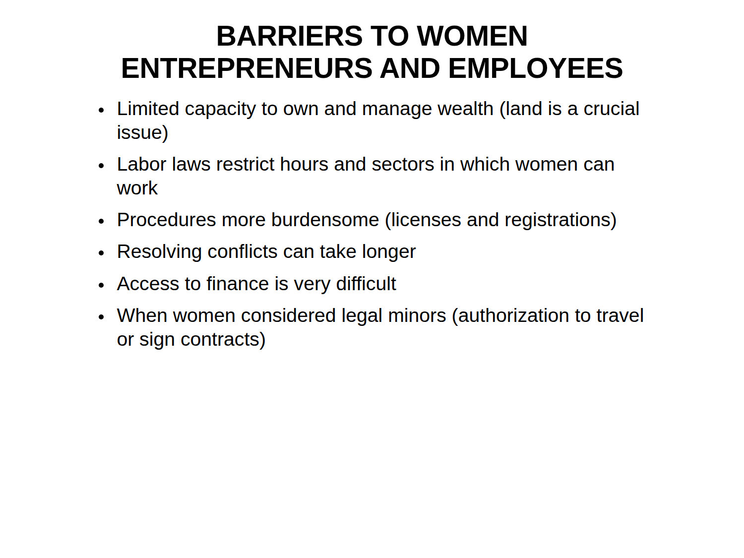BARRIERS TO WOMEN ENTREPRENEURS AND EMPLOYEES
Limited capacity to own and manage wealth (land is a crucial issue)
Labor laws restrict hours and sectors in which women can work
Procedures more burdensome (licenses and registrations)
Resolving conflicts can take longer
Access to finance is very difficult
When women considered legal minors (authorization to travel or sign contracts)